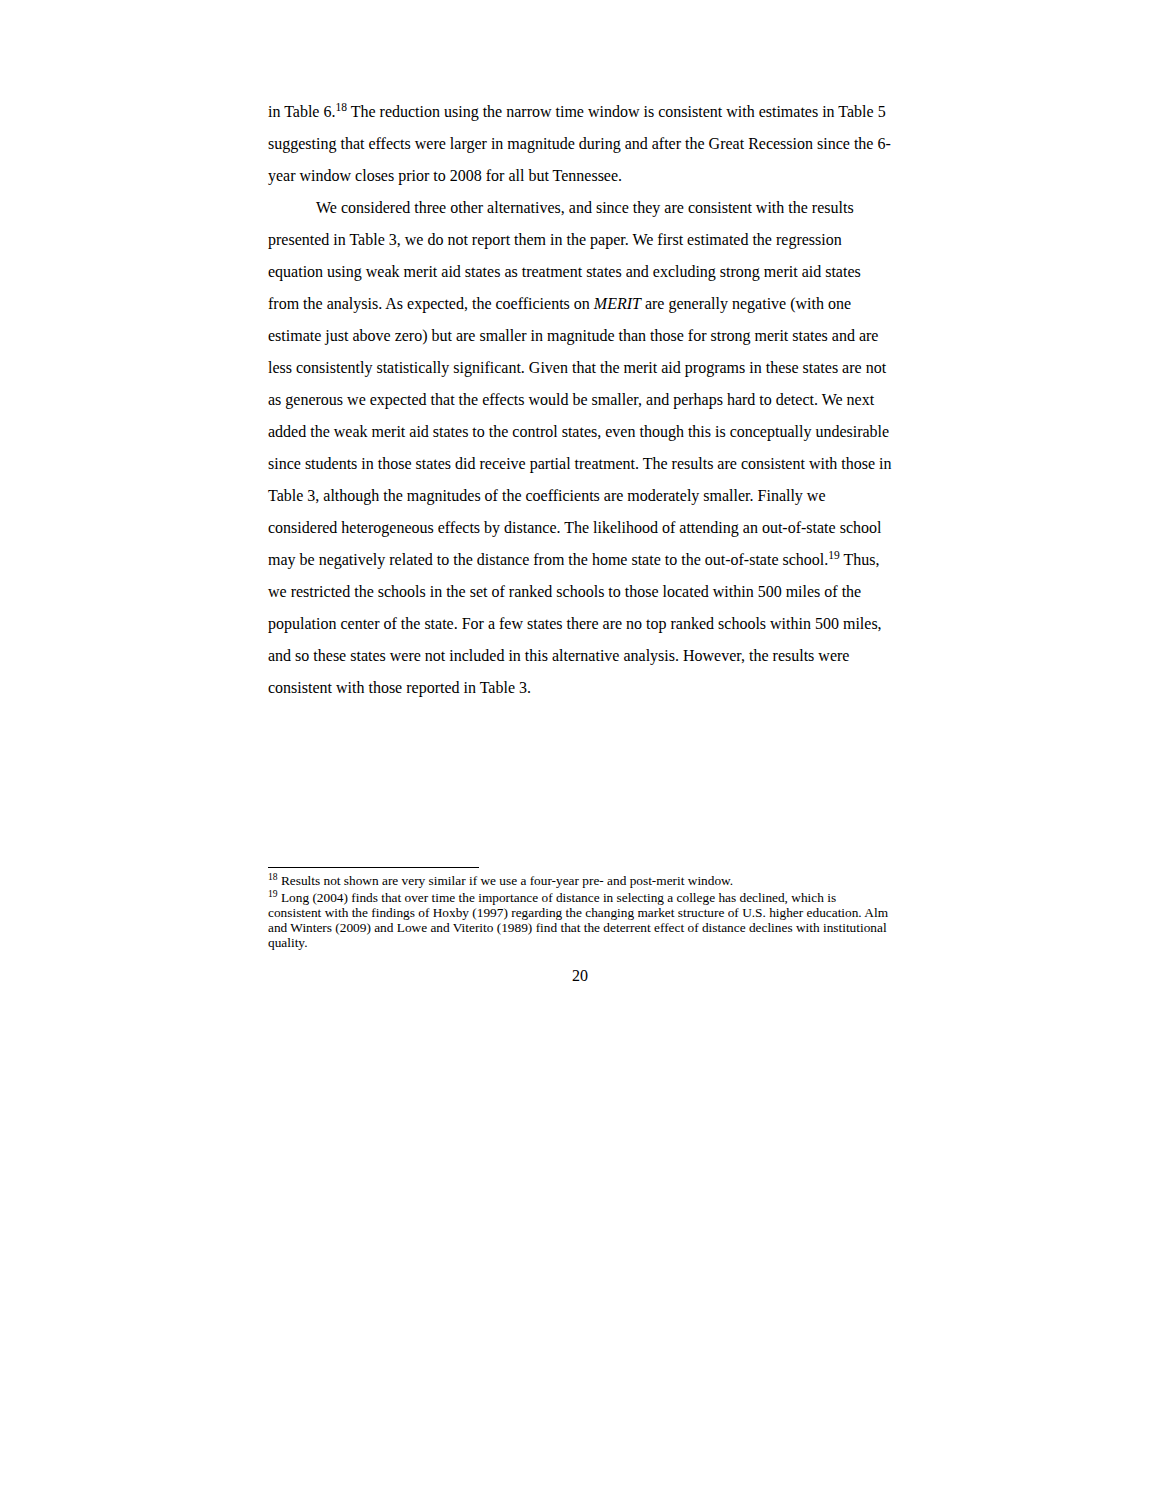in Table 6.18 The reduction using the narrow time window is consistent with estimates in Table 5 suggesting that effects were larger in magnitude during and after the Great Recession since the 6-year window closes prior to 2008 for all but Tennessee.
We considered three other alternatives, and since they are consistent with the results presented in Table 3, we do not report them in the paper. We first estimated the regression equation using weak merit aid states as treatment states and excluding strong merit aid states from the analysis. As expected, the coefficients on MERIT are generally negative (with one estimate just above zero) but are smaller in magnitude than those for strong merit states and are less consistently statistically significant. Given that the merit aid programs in these states are not as generous we expected that the effects would be smaller, and perhaps hard to detect. We next added the weak merit aid states to the control states, even though this is conceptually undesirable since students in those states did receive partial treatment. The results are consistent with those in Table 3, although the magnitudes of the coefficients are moderately smaller. Finally we considered heterogeneous effects by distance. The likelihood of attending an out-of-state school may be negatively related to the distance from the home state to the out-of-state school.19 Thus, we restricted the schools in the set of ranked schools to those located within 500 miles of the population center of the state. For a few states there are no top ranked schools within 500 miles, and so these states were not included in this alternative analysis. However, the results were consistent with those reported in Table 3.
18 Results not shown are very similar if we use a four-year pre- and post-merit window.
19 Long (2004) finds that over time the importance of distance in selecting a college has declined, which is consistent with the findings of Hoxby (1997) regarding the changing market structure of U.S. higher education. Alm and Winters (2009) and Lowe and Viterito (1989) find that the deterrent effect of distance declines with institutional quality.
20